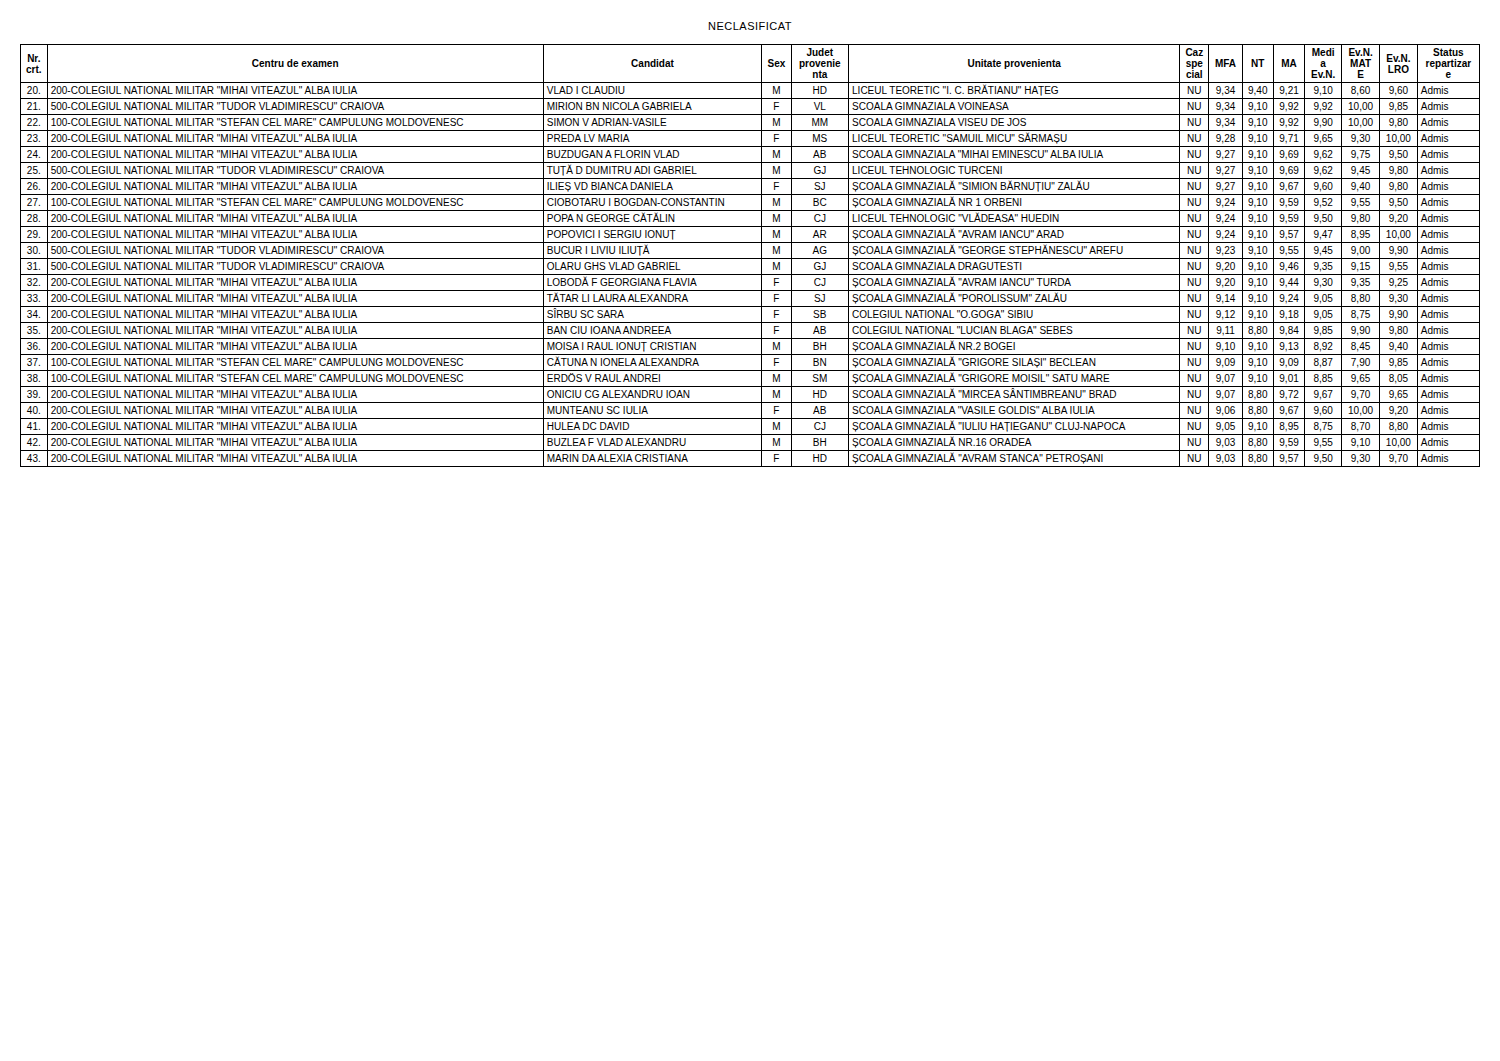NECLASIFICAT
| Nr. crt. | Centru de examen | Candidat | Sex | Judet provenie nta | Unitate provenienta | Caz spe cial | MFA | NT | MA | Medi a Ev.N. | Ev.N. MAT E | Ev.N. LRO | Status repartizar e |
| --- | --- | --- | --- | --- | --- | --- | --- | --- | --- | --- | --- | --- | --- |
| 20. | 200-COLEGIUL NATIONAL MILITAR "MIHAI VITEAZUL" ALBA IULIA | VLAD I CLAUDIU | M | HD | LICEUL TEORETIC "I. C. BRĂTIANU" HAȚEG | NU | 9,34 | 9,40 | 9,21 | 9,10 | 8,60 | 9,60 | Admis |
| 21. | 500-COLEGIUL NATIONAL MILITAR "TUDOR VLADIMIRESCU" CRAIOVA | MIRION BN NICOLA GABRIELA | F | VL | SCOALA GIMNAZIALA VOINEASA | NU | 9,34 | 9,10 | 9,92 | 9,92 | 10,00 | 9,85 | Admis |
| 22. | 100-COLEGIUL NATIONAL MILITAR "STEFAN CEL MARE" CAMPULUNG MOLDOVENESC | SIMON V ADRIAN-VASILE | M | MM | SCOALA GIMNAZIALA VISEU DE JOS | NU | 9,34 | 9,10 | 9,92 | 9,90 | 10,00 | 9,80 | Admis |
| 23. | 200-COLEGIUL NATIONAL MILITAR "MIHAI VITEAZUL" ALBA IULIA | PREDA LV MARIA | F | MS | LICEUL TEORETIC "SAMUIL MICU" SĂRMAȘU | NU | 9,28 | 9,10 | 9,71 | 9,65 | 9,30 | 10,00 | Admis |
| 24. | 200-COLEGIUL NATIONAL MILITAR "MIHAI VITEAZUL" ALBA IULIA | BUZDUGAN A FLORIN VLAD | M | AB | SCOALA GIMNAZIALA "MIHAI EMINESCU" ALBA IULIA | NU | 9,27 | 9,10 | 9,69 | 9,62 | 9,75 | 9,50 | Admis |
| 25. | 500-COLEGIUL NATIONAL MILITAR "TUDOR VLADIMIRESCU" CRAIOVA | TUȚĂ D DUMITRU ADI GABRIEL | M | GJ | LICEUL TEHNOLOGIC TURCENI | NU | 9,27 | 9,10 | 9,69 | 9,62 | 9,45 | 9,80 | Admis |
| 26. | 200-COLEGIUL NATIONAL MILITAR "MIHAI VITEAZUL" ALBA IULIA | ILIEȘ VD BIANCA DANIELA | F | SJ | ȘCOALA GIMNAZIALĂ "SIMION BĂRNUȚIU" ZALĂU | NU | 9,27 | 9,10 | 9,67 | 9,60 | 9,40 | 9,80 | Admis |
| 27. | 100-COLEGIUL NATIONAL MILITAR "STEFAN CEL MARE" CAMPULUNG MOLDOVENESC | CIOBOTARU I BOGDAN-CONSTANTIN | M | BC | ȘCOALA GIMNAZIALĂ NR 1 ORBENI | NU | 9,24 | 9,10 | 9,59 | 9,52 | 9,55 | 9,50 | Admis |
| 28. | 200-COLEGIUL NATIONAL MILITAR "MIHAI VITEAZUL" ALBA IULIA | POPA N GEORGE CĂTĂLIN | M | CJ | LICEUL TEHNOLOGIC "VLĂDEASA" HUEDIN | NU | 9,24 | 9,10 | 9,59 | 9,50 | 9,80 | 9,20 | Admis |
| 29. | 200-COLEGIUL NATIONAL MILITAR "MIHAI VITEAZUL" ALBA IULIA | POPOVICI I SERGIU IONUȚ | M | AR | ȘCOALA GIMNAZIALĂ "AVRAM IANCU" ARAD | NU | 9,24 | 9,10 | 9,57 | 9,47 | 8,95 | 10,00 | Admis |
| 30. | 500-COLEGIUL NATIONAL MILITAR "TUDOR VLADIMIRESCU" CRAIOVA | BUCUR I LIVIU ILIUȚĂ | M | AG | ȘCOALA GIMNAZIALĂ "GEORGE STEPHĂNESCU" AREFU | NU | 9,23 | 9,10 | 9,55 | 9,45 | 9,00 | 9,90 | Admis |
| 31. | 500-COLEGIUL NATIONAL MILITAR "TUDOR VLADIMIRESCU" CRAIOVA | OLARU GHS VLAD GABRIEL | M | GJ | SCOALA GIMNAZIALA DRAGUTESTI | NU | 9,20 | 9,10 | 9,46 | 9,35 | 9,15 | 9,55 | Admis |
| 32. | 200-COLEGIUL NATIONAL MILITAR "MIHAI VITEAZUL" ALBA IULIA | LOBODĂ F GEORGIANA FLAVIA | F | CJ | ȘCOALA GIMNAZIALĂ "AVRAM IANCU" TURDA | NU | 9,20 | 9,10 | 9,44 | 9,30 | 9,35 | 9,25 | Admis |
| 33. | 200-COLEGIUL NATIONAL MILITAR "MIHAI VITEAZUL" ALBA IULIA | TĂTAR LI LAURA ALEXANDRA | F | SJ | ȘCOALA GIMNAZIALĂ "POROLISSUM" ZALĂU | NU | 9,14 | 9,10 | 9,24 | 9,05 | 8,80 | 9,30 | Admis |
| 34. | 200-COLEGIUL NATIONAL MILITAR "MIHAI VITEAZUL" ALBA IULIA | SÎRBU SC SARA | F | SB | COLEGIUL NATIONAL "O.GOGA" SIBIU | NU | 9,12 | 9,10 | 9,18 | 9,05 | 8,75 | 9,90 | Admis |
| 35. | 200-COLEGIUL NATIONAL MILITAR "MIHAI VITEAZUL" ALBA IULIA | BAN CIU IOANA ANDREEA | F | AB | COLEGIUL NATIONAL "LUCIAN BLAGA" SEBES | NU | 9,11 | 8,80 | 9,84 | 9,85 | 9,90 | 9,80 | Admis |
| 36. | 200-COLEGIUL NATIONAL MILITAR "MIHAI VITEAZUL" ALBA IULIA | MOISA I RAUL IONUȚ CRISTIAN | M | BH | ȘCOALA GIMNAZIALĂ NR.2 BOGEI | NU | 9,10 | 9,10 | 9,13 | 8,92 | 8,45 | 9,40 | Admis |
| 37. | 100-COLEGIUL NATIONAL MILITAR "STEFAN CEL MARE" CAMPULUNG MOLDOVENESC | CĂTUNA N IONELA ALEXANDRA | F | BN | ȘCOALA GIMNAZIALĂ "GRIGORE SILAȘI" BECLEAN | NU | 9,09 | 9,10 | 9,09 | 8,87 | 7,90 | 9,85 | Admis |
| 38. | 100-COLEGIUL NATIONAL MILITAR "STEFAN CEL MARE" CAMPULUNG MOLDOVENESC | ERDÖS V RAUL ANDREI | M | SM | ȘCOALA GIMNAZIALĂ "GRIGORE MOISIL" SATU MARE | NU | 9,07 | 9,10 | 9,01 | 8,85 | 9,65 | 8,05 | Admis |
| 39. | 200-COLEGIUL NATIONAL MILITAR "MIHAI VITEAZUL" ALBA IULIA | ONICIU CG ALEXANDRU IOAN | M | HD | SCOALA GIMNAZIALĂ "MIRCEA SÂNTIMBREANU" BRAD | NU | 9,07 | 8,80 | 9,72 | 9,67 | 9,70 | 9,65 | Admis |
| 40. | 200-COLEGIUL NATIONAL MILITAR "MIHAI VITEAZUL" ALBA IULIA | MUNTEANU SC IULIA | F | AB | SCOALA GIMNAZIALA "VASILE GOLDIS" ALBA IULIA | NU | 9,06 | 8,80 | 9,67 | 9,60 | 10,00 | 9,20 | Admis |
| 41. | 200-COLEGIUL NATIONAL MILITAR "MIHAI VITEAZUL" ALBA IULIA | HULEA DC DAVID | M | CJ | ȘCOALA GIMNAZIALĂ "IULIU HAȚIEGANU" CLUJ-NAPOCA | NU | 9,05 | 9,10 | 8,95 | 8,75 | 8,70 | 8,80 | Admis |
| 42. | 200-COLEGIUL NATIONAL MILITAR "MIHAI VITEAZUL" ALBA IULIA | BUZLEA F VLAD ALEXANDRU | M | BH | ȘCOALA GIMNAZIALĂ NR.16 ORADEA | NU | 9,03 | 8,80 | 9,59 | 9,55 | 9,10 | 10,00 | Admis |
| 43. | 200-COLEGIUL NATIONAL MILITAR "MIHAI VITEAZUL" ALBA IULIA | MARIN DA ALEXIA CRISTIANA | F | HD | ȘCOALA GIMNAZIALĂ "AVRAM STANCA" PETROȘANI | NU | 9,03 | 8,80 | 9,57 | 9,50 | 9,30 | 9,70 | Admis |